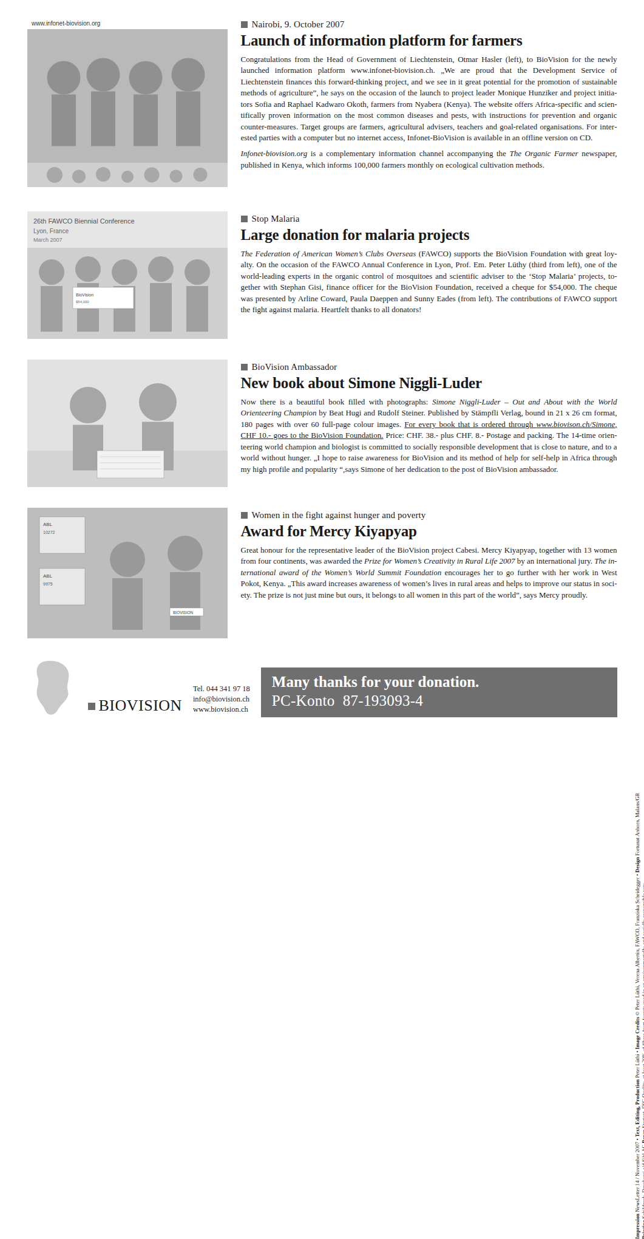Nairobi, 9. October 2007
Launch of information platform for farmers
Congratulations from the Head of Government of Liechtenstein, Otmar Hasler (left), to BioVision for the newly launched information platform www.infonet-biovision.ch. „We are proud that the Development Service of Liechtenstein finances this forward-thinking project, and we see in it great potential for the promotion of sustainable methods of agriculture”, he says on the occasion of the launch to project leader Monique Hunziker and project initiators Sofia and Raphael Kadwaro Okoth, farmers from Nyabera (Kenya). The website offers Africa-specific and scientifically proven information on the most common diseases and pests, with instructions for prevention and organic counter-measures. Target groups are farmers, agricultural advisers, teachers and goal-related organisations. For interested parties with a computer but no internet access, Infonet-BioVision is available in an offline version on CD.
Infonet-biovision.org is a complementary information channel accompanying the The Organic Farmer newspaper, published in Kenya, which informs 100,000 farmers monthly on ecological cultivation methods.
Stop Malaria
Large donation for malaria projects
The Federation of American Women’s Clubs Overseas (FAWCO) supports the BioVision Foundation with great loyalty. On the occasion of the FAWCO Annual Conference in Lyon, Prof. Em. Peter Lüthy (third from left), one of the world-leading experts in the organic control of mosquitoes and scientific adviser to the ‘Stop Malaria’ projects, together with Stephan Gisi, finance officer for the BioVision Foundation, received a cheque for $54,000. The cheque was presented by Arline Coward, Paula Daeppen and Sunny Eades (from left). The contributions of FAWCO support the fight against malaria. Heartfelt thanks to all donators!
BioVision Ambassador
New book about Simone Niggli-Luder
Now there is a beautiful book filled with photographs: Simone Niggli-Luder – Out and About with the World Orienteering Champion by Beat Hugi and Rudolf Steiner. Published by Stämpfli Verlag, bound in 21 x 26 cm format, 180 pages with over 60 full-page colour images. For every book that is ordered through www.biovison.ch/Simone, CHF 10.- goes to the BioVision Foundation. Price: CHF. 38.- plus CHF. 8.- Postage and packing. The 14-time orienteering world champion and biologist is committed to socially responsible development that is close to nature, and to a world without hunger. „I hope to raise awareness for BioVision and its method of help for self-help in Africa through my high profile and popularity “,says Simone of her dedication to the post of BioVision ambassador.
Women in the fight against hunger and poverty
Award for Mercy Kiyapyap
Great honour for the representative leader of the BioVision project Cabesi. Mercy Kiyapyap, together with 13 women from four continents, was awarded the Prize for Women’s Creativity in Rural Life 2007 by an international jury. The international award of the Women’s World Summit Foundation encourages her to go further with her work in West Pokot, Kenya. „This award increases awareness of women’s lives in rural areas and helps to improve our status in society. The prize is not just mine but ours, it belongs to all women in this part of the world”, says Mercy proudly.
BIOVISION
Tel. 044 341 97 18
info@biovision.ch
www.biovision.ch
Many thanks for your donation.
PC-Konto 87-193093-4
Impression NewsLetter 14 / November 2007 • Text, Editing, Production Peter Lüthi • Image Credits © Peter Lüthi, Verena Albertin, FAWCO, Franziska Scheidegger • Design Fortunat Anhorn, Malans/GR
Printing Schildruck, Druckerei a/d Sihl AG Paper Startext, FSC-Quality, at least 30% of fibres from forests used in an environmentally and socially responsible way